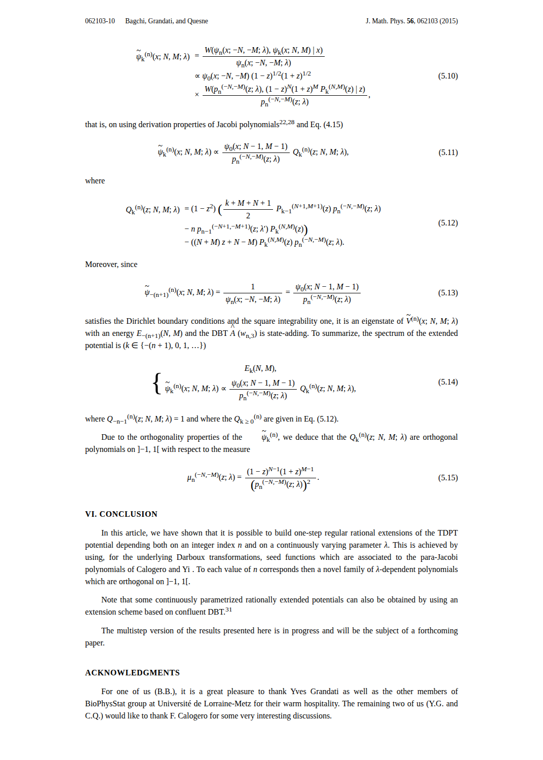062103-10
Bagchi, Grandati, and Quesne
J. Math. Phys. 56, 062103 (2015)
| ~ ψ k (n) ( x ; N , M ; λ ) | = W ( ψ n ( x ; − N , − M ; λ ), ψ k ( x ; N , M ) / x ) ψ n ( x ; − N , − M ; λ ) |
| | ∝ ψ 0 ( x ; − N , − M ) (1 − z ) 1/2 (1 + z ) 1/2 |
| | × W ( p n (− N ,− M ) ( z ; λ ), (1 − z ) N (1 + z ) M P k ( N , M ) ( z ) / z ) p n (− N ,− M ) ( z ; λ ) , |
(5.10)
that is, on using derivation properties of Jacobi polynomials22,28 and Eq. (4.15)
~ ψ k(n)(x; N, M; λ) ∝ ψ0(x; N − 1, M − 1) pn(−N,−M)(z; λ) Qk(n)(z; N, M; λ),
(5.11)
where
| Q k (n) ( z ; N , M ; λ ) | = (1 − z 2 ) ( k + M + N + 1 2 P k−1 ( N +1, M +1) ( z ) p n (− N ,− M ) ( z ; λ ) |
| | − n p n−1 (− N +1,− M +1) ( z ; λ ′) P k ( N , M ) ( z ) ) |
| | − (( N + M ) z + N − M ) P k ( N , M ) ( z ) p n (− N ,− M ) ( z ; λ ). |
(5.12)
Moreover, since
~ ψ −(n+1)(n)(x; N, M; λ) = 1 ψn(x; −N, −M; λ) = ψ0(x; N − 1, M − 1) pn(−N,−M)(z; λ)
(5.13)
satisfies the Dirichlet boundary conditions and the square integrability one, it is an eigenstate of ~V(n)(x; N, M; λ) with an energy E−(n+1)(N, M) and the DBT ^A (wn,3) is state-adding. To summarize, the spectrum of the extended potential is (k ∈ {−(n + 1), 0, 1, …})
{
Ek(N, M),
~ ψ k(n)(x; N, M; λ) ∝ ψ0(x; N − 1, M − 1) pn(−N,−M)(z; λ) Qk(n)(z; N, M; λ),
(5.14)
where Q−n−1(n)(z; N, M; λ) = 1 and where the Qk ≥ 0(n) are given in Eq. (5.12).
Due to the orthogonality properties of the ~ψk(n), we deduce that the Qk(n)(z; N, M; λ) are orthogonal polynomials on ]−1, 1[ with respect to the measure
μn(−N,−M)(z; λ) = (1 − z)N−1(1 + z)M−1(pn(−N,−M)(z; λ))2.
(5.15)
VI. CONCLUSION
In this article, we have shown that it is possible to build one-step regular rational extensions of the TDPT potential depending both on an integer index n and on a continuously varying parameter λ. This is achieved by using, for the underlying Darboux transformations, seed functions which are associated to the para-Jacobi polynomials of Calogero and Yi . To each value of n corresponds then a novel family of λ-dependent polynomials which are orthogonal on ]−1, 1[.
Note that some continuously parametrized rationally extended potentials can also be obtained by using an extension scheme based on confluent DBT.31
The multistep version of the results presented here is in progress and will be the subject of a forthcoming paper.
ACKNOWLEDGMENTS
For one of us (B.B.), it is a great pleasure to thank Yves Grandati as well as the other members of BioPhysStat group at Université de Lorraine-Metz for their warm hospitality. The remaining two of us (Y.G. and C.Q.) would like to thank F. Calogero for some very interesting discussions.